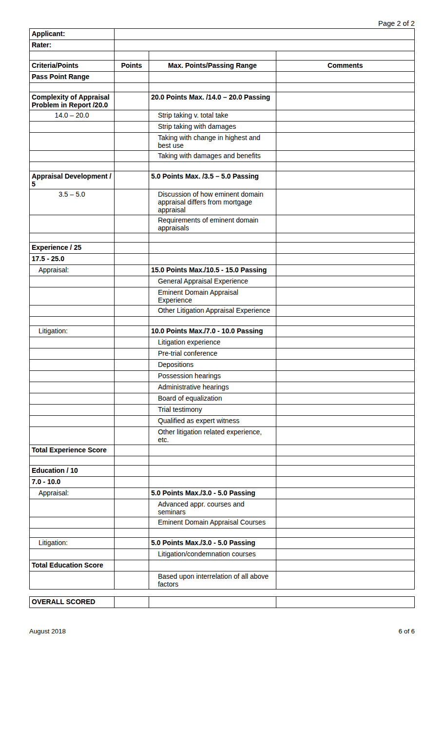Page 2 of 2
| Applicant: | |
| Rater: | |
| Criteria/Points | Points | Max. Points/Passing Range | Comments |
| Pass Point Range | | | |
| Complexity of Appraisal Problem in Report /20.0 | | 20.0 Points Max. /14.0 – 20.0 Passing | |
| 14.0 – 20.0 | | Strip taking v. total take | |
| | | Strip taking with damages | |
| | | Taking with change in highest and best use | |
| | | Taking with damages and benefits | |
| Appraisal Development / 5 | | 5.0 Points Max. /3.5 – 5.0 Passing | |
| 3.5 – 5.0 | | Discussion of how eminent domain appraisal differs from mortgage appraisal | |
| | | Requirements of eminent domain appraisals | |
| Experience / 25 | | | |
| 17.5 - 25.0 | | | |
| Appraisal: | | 15.0 Points Max./10.5 - 15.0 Passing | |
| | | General Appraisal Experience | |
| | | Eminent Domain Appraisal Experience | |
| | | Other Litigation Appraisal Experience | |
| Litigation: | | 10.0 Points Max./7.0 - 10.0 Passing | |
| | | Litigation experience | |
| | | Pre-trial conference | |
| | | Depositions | |
| | | Possession hearings | |
| | | Administrative hearings | |
| | | Board of equalization | |
| | | Trial testimony | |
| | | Qualified as expert witness | |
| | | Other litigation related experience, etc. | |
| Total Experience Score | | | |
| Education / 10 | | | |
| 7.0 - 10.0 | | | |
| Appraisal: | | 5.0 Points Max./3.0 - 5.0 Passing | |
| | | Advanced appr. courses and seminars | |
| | | Eminent Domain Appraisal Courses | |
| Litigation: | | 5.0 Points Max./3.0 - 5.0 Passing | |
| | | Litigation/condemnation courses | |
| Total Education Score | | | |
| | | Based upon interrelation of all above factors | |
| OVERALL SCORED | | | |
August 2018 6 of 6